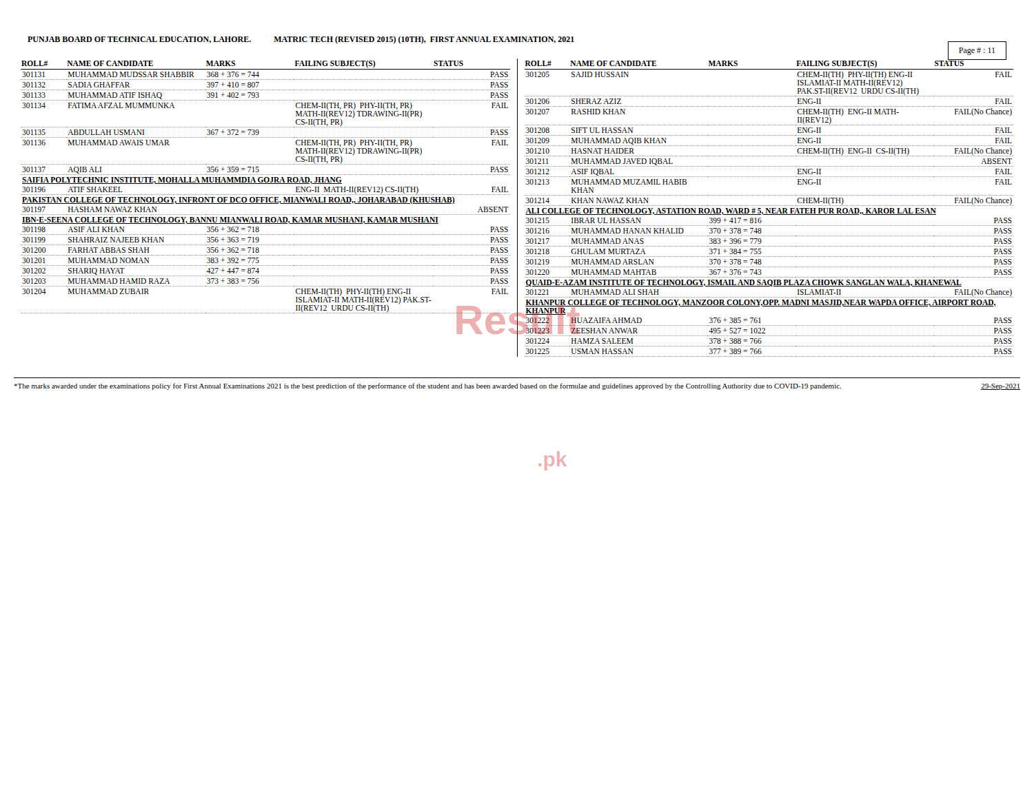Page # : 11
PUNJAB BOARD OF TECHNICAL EDUCATION, LAHORE. MATRIC TECH (REVISED 2015) (10TH), FIRST ANNUAL EXAMINATION, 2021
Result
.pk
| / ROLL# / NAME OF CANDIDATE / MARKS / FAILING SUBJECT(S) / STATUS / / --- / --- / --- / --- / --- / / 301131 / MUHAMMAD MUDSSAR SHABBIR / 368 + 376 = 744 / / PASS / / 301132 / SADIA GHAFFAR / 397 + 410 = 807 / / PASS / / 301133 / MUHAMMAD ATIF ISHAQ / 391 + 402 = 793 / / PASS / / 301134 / FATIMA AFZAL MUMMUNKA / / CHEM-II(TH, PR) PHY-II(TH, PR) MATH-II(REV12) TDRAWING-II(PR) CS-II(TH, PR) / FAIL / / 301135 / ABDULLAH USMANI / 367 + 372 = 739 / / PASS / / 301136 / MUHAMMAD AWAIS UMAR / / CHEM-II(TH, PR) PHY-II(TH, PR) MATH-II(REV12) TDRAWING-II(PR) CS-II(TH, PR) / FAIL / / 301137 / AQIB ALI / 356 + 359 = 715 / / PASS / / SAIFIA POLYTECHNIC INSTITUTE, MOHALLA MUHAMMDIA GOJRA ROAD, JHANG / / 301196 / ATIF SHAKEEL / / ENG-II MATH-II(REV12) CS-II(TH) / FAIL / / PAKISTAN COLLEGE OF TECHNOLOGY, INFRONT OF DCO OFFICE, MIANWALI ROAD,, JOHARABAD (KHUSHAB) / / 301197 / HASHAM NAWAZ KHAN / / / ABSENT / / IBN-E-SEENA COLLEGE OF TECHNOLOGY, BANNU MIANWALI ROAD, KAMAR MUSHANI, KAMAR MUSHANI / / 301198 / ASIF ALI KHAN / 356 + 362 = 718 / / PASS / / 301199 / SHAHRAIZ NAJEEB KHAN / 356 + 363 = 719 / / PASS / / 301200 / FARHAT ABBAS SHAH / 356 + 362 = 718 / / PASS / / 301201 / MUHAMMAD NOMAN / 383 + 392 = 775 / / PASS / / 301202 / SHARIQ HAYAT / 427 + 447 = 874 / / PASS / / 301203 / MUHAMMAD HAMID RAZA / 373 + 383 = 756 / / PASS / / 301204 / MUHAMMAD ZUBAIR / / CHEM-II(TH) PHY-II(TH) ENG-II ISLAMIAT-II MATH-II(REV12) PAK.ST-II(REV12 URDU CS-II(TH) / FAIL / | / ROLL# / NAME OF CANDIDATE / MARKS / FAILING SUBJECT(S) / STATUS / / --- / --- / --- / --- / --- / / 301205 / SAJID HUSSAIN / / CHEM-II(TH) PHY-II(TH) ENG-II ISLAMIAT-II MATH-II(REV12) PAK.ST-II(REV12 URDU CS-II(TH) / FAIL / / 301206 / SHERAZ AZIZ / / ENG-II / FAIL / / 301207 / RASHID KHAN / / CHEM-II(TH) ENG-II MATH-II(REV12) / FAIL(No Chance) / / 301208 / SIFT UL HASSAN / / ENG-II / FAIL / / 301209 / MUHAMMAD AQIB KHAN / / ENG-II / FAIL / / 301210 / HASNAT HAIDER / / CHEM-II(TH) ENG-II CS-II(TH) / FAIL(No Chance) / / 301211 / MUHAMMAD JAVED IQBAL / / / ABSENT / / 301212 / ASIF IQBAL / / ENG-II / FAIL / / 301213 / MUHAMMAD MUZAMIL HABIB KHAN / / ENG-II / FAIL / / 301214 / KHAN NAWAZ KHAN / / CHEM-II(TH) / FAIL(No Chance) / / ALI COLLEGE OF TECHNOLOGY, ASTATION ROAD, WARD # 5, NEAR FATEH PUR ROAD,, KAROR LAL ESAN / / 301215 / IBRAR UL HASSAN / 399 + 417 = 816 / / PASS / / 301216 / MUHAMMAD HANAN KHALID / 370 + 378 = 748 / / PASS / / 301217 / MUHAMMAD ANAS / 383 + 396 = 779 / / PASS / / 301218 / GHULAM MURTAZA / 371 + 384 = 755 / / PASS / / 301219 / MUHAMMAD ARSLAN / 370 + 378 = 748 / / PASS / / 301220 / MUHAMMAD MAHTAB / 367 + 376 = 743 / / PASS / / QUAID-E-AZAM INSTITUTE OF TECHNOLOGY, ISMAIL AND SAQIB PLAZA CHOWK SANGLAN WALA, KHANEWAL / / 301221 / MUHAMMAD ALI SHAH / / ISLAMIAT-II / FAIL(No Chance) / / KHANPUR COLLEGE OF TECHNOLOGY, MANZOOR COLONY,OPP. MADNI MASJID,NEAR WAPDA OFFICE, AIRPORT ROAD, KHANPUR / / 301222 / HUAZAIFA AHMAD / 376 + 385 = 761 / / PASS / / 301223 / ZEESHAN ANWAR / 495 + 527 = 1022 / / PASS / / 301224 / HAMZA SALEEM / 378 + 388 = 766 / / PASS / / 301225 / USMAN HASSAN / 377 + 389 = 766 / / PASS / |
*The marks awarded under the examinations policy for First Annual Examinations 2021 is the best prediction of the performance of the student and has been awarded based on the formulae and guidelines approved by the Controlling Authority due to COVID-19 pandemic. 29-Sep-2021